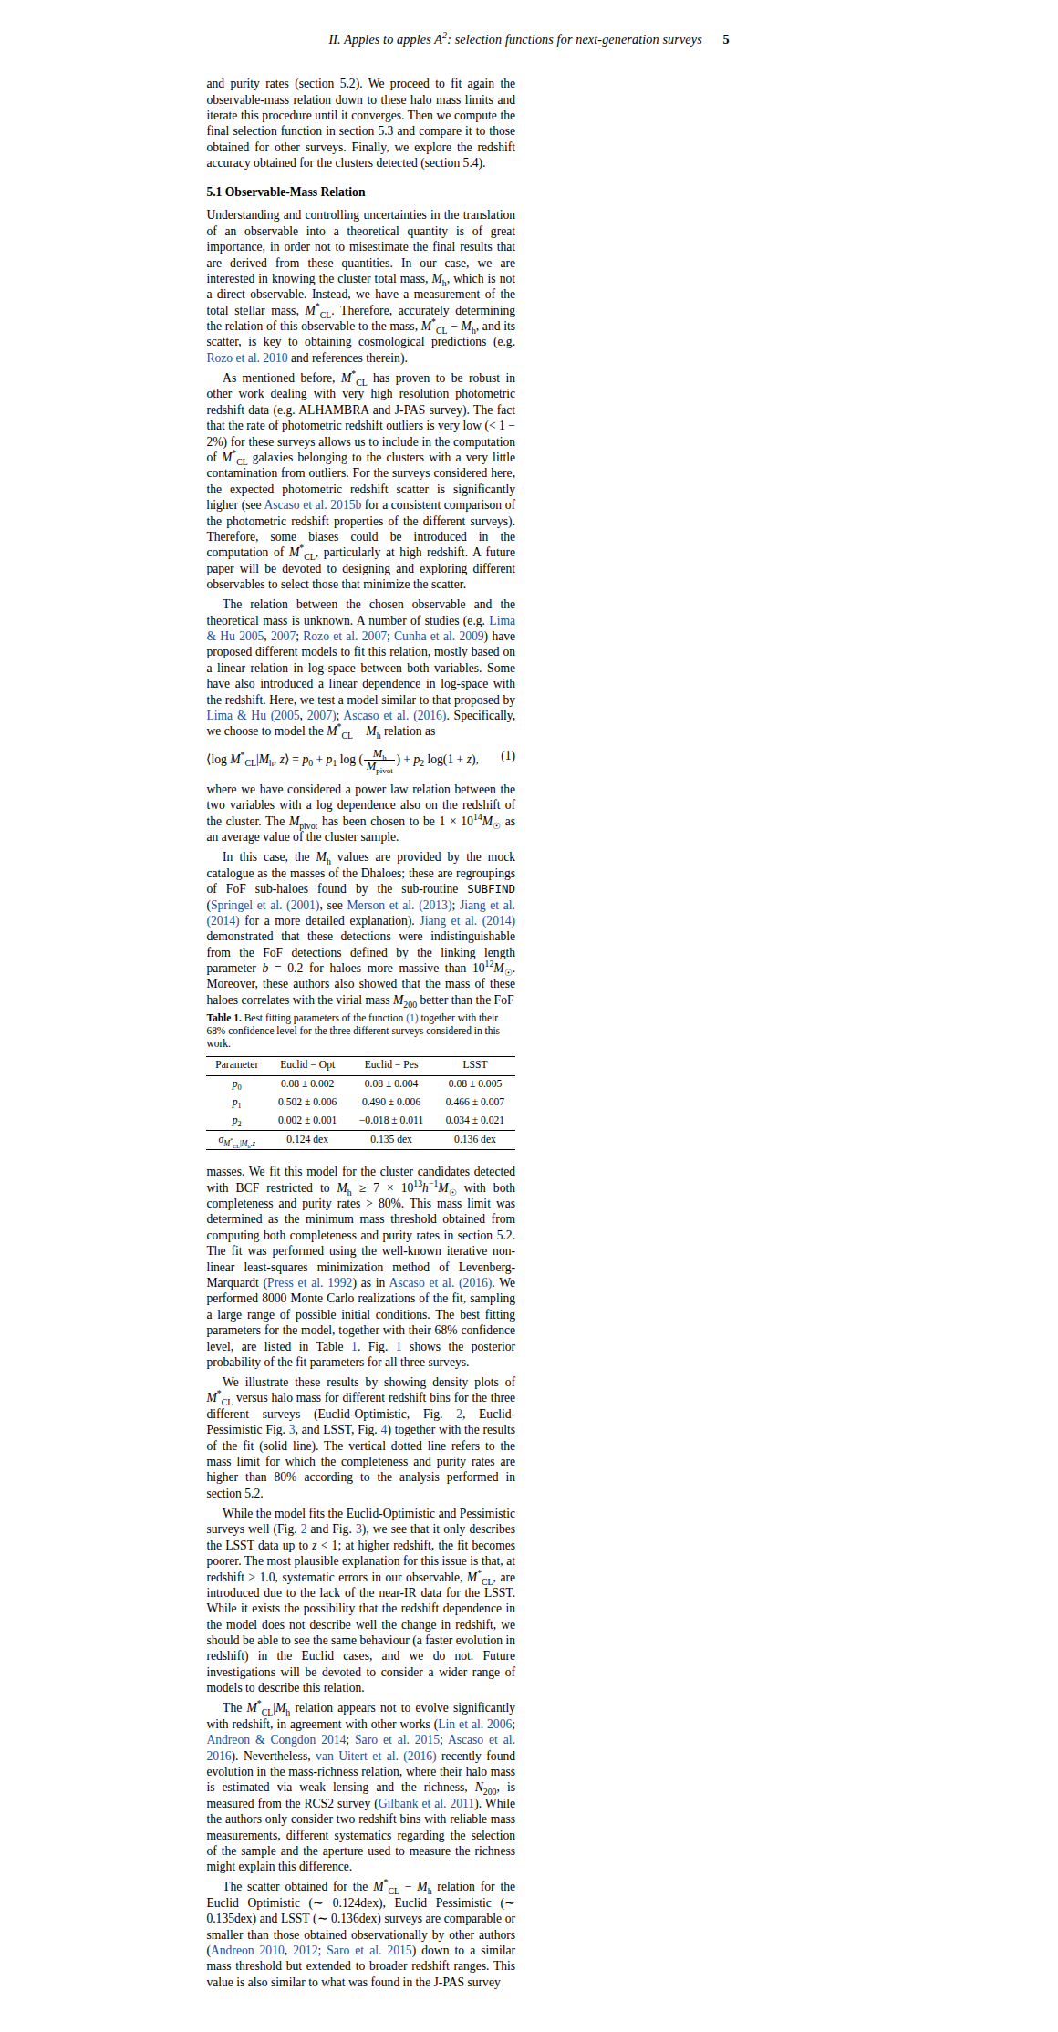II. Apples to apples A2: selection functions for next-generation surveys5
and purity rates (section 5.2). We proceed to fit again the observable-mass relation down to these halo mass limits and iterate this procedure until it converges. Then we compute the final selection function in section 5.3 and compare it to those obtained for other surveys. Finally, we explore the redshift accuracy obtained for the clusters detected (section 5.4).
5.1 Observable-Mass Relation
Understanding and controlling uncertainties in the translation of an observable into a theoretical quantity is of great importance, in order not to misestimate the final results that are derived from these quantities. In our case, we are interested in knowing the cluster total mass, Mh, which is not a direct observable. Instead, we have a measurement of the total stellar mass, M*CL. Therefore, accurately determining the relation of this observable to the mass, M*CL − Mh, and its scatter, is key to obtaining cosmological predictions (e.g. Rozo et al. 2010 and references therein).
As mentioned before, M*CL has proven to be robust in other work dealing with very high resolution photometric redshift data (e.g. ALHAMBRA and J-PAS survey). The fact that the rate of photometric redshift outliers is very low (< 1 − 2%) for these surveys allows us to include in the computation of M*CL galaxies belonging to the clusters with a very little contamination from outliers. For the surveys considered here, the expected photometric redshift scatter is significantly higher (see Ascaso et al. 2015b for a consistent comparison of the photometric redshift properties of the different surveys). Therefore, some biases could be introduced in the computation of M*CL, particularly at high redshift. A future paper will be devoted to designing and exploring different observables to select those that minimize the scatter.
The relation between the chosen observable and the theoretical mass is unknown. A number of studies (e.g. Lima & Hu 2005, 2007; Rozo et al. 2007; Cunha et al. 2009) have proposed different models to fit this relation, mostly based on a linear relation in log-space between both variables. Some have also introduced a linear dependence in log-space with the redshift. Here, we test a model similar to that proposed by Lima & Hu (2005, 2007); Ascaso et al. (2016). Specifically, we choose to model the M*CL − Mh relation as
⟨log M*CL|Mh, z⟩ = p0 + p1 log (Mh Mpivot) + p2 log(1 + z), (1)
where we have considered a power law relation between the two variables with a log dependence also on the redshift of the cluster. The Mpivot has been chosen to be 1 × 1014M☉ as an average value of the cluster sample.
In this case, the Mh values are provided by the mock catalogue as the masses of the Dhaloes; these are regroupings of FoF sub-haloes found by the sub-routine SUBFIND (Springel et al. (2001), see Merson et al. (2013); Jiang et al. (2014) for a more detailed explanation). Jiang et al. (2014) demonstrated that these detections were indistinguishable from the FoF detections defined by the linking length parameter b = 0.2 for haloes more massive than 1012M☉. Moreover, these authors also showed that the mass of these haloes correlates with the virial mass M200 better than the FoF
Table 1. Best fitting parameters of the function (1) together with their 68% confidence level for the three different surveys considered in this work.
| Parameter | Euclid − Opt | Euclid − Pes | LSST |
| --- | --- | --- | --- |
| p 0 | 0.08 ± 0.002 | 0.08 ± 0.004 | 0.08 ± 0.005 |
| p 1 | 0.502 ± 0.006 | 0.490 ± 0.006 | 0.466 ± 0.007 |
| p 2 | 0.002 ± 0.001 | −0.018 ± 0.011 | 0.034 ± 0.021 |
| σ M * CL / M h , z | 0.124 dex | 0.135 dex | 0.136 dex |
masses. We fit this model for the cluster candidates detected with BCF restricted to Mh ≥ 7 × 1013h−1M☉ with both completeness and purity rates > 80%. This mass limit was determined as the minimum mass threshold obtained from computing both completeness and purity rates in section 5.2. The fit was performed using the well-known iterative non-linear least-squares minimization method of Levenberg-Marquardt (Press et al. 1992) as in Ascaso et al. (2016). We performed 8000 Monte Carlo realizations of the fit, sampling a large range of possible initial conditions. The best fitting parameters for the model, together with their 68% confidence level, are listed in Table 1. Fig. 1 shows the posterior probability of the fit parameters for all three surveys.
We illustrate these results by showing density plots of M*CL versus halo mass for different redshift bins for the three different surveys (Euclid-Optimistic, Fig. 2, Euclid-Pessimistic Fig. 3, and LSST, Fig. 4) together with the results of the fit (solid line). The vertical dotted line refers to the mass limit for which the completeness and purity rates are higher than 80% according to the analysis performed in section 5.2.
While the model fits the Euclid-Optimistic and Pessimistic surveys well (Fig. 2 and Fig. 3), we see that it only describes the LSST data up to z < 1; at higher redshift, the fit becomes poorer. The most plausible explanation for this issue is that, at redshift > 1.0, systematic errors in our observable, M*CL, are introduced due to the lack of the near-IR data for the LSST. While it exists the possibility that the redshift dependence in the model does not describe well the change in redshift, we should be able to see the same behaviour (a faster evolution in redshift) in the Euclid cases, and we do not. Future investigations will be devoted to consider a wider range of models to describe this relation.
The M*CL|Mh relation appears not to evolve significantly with redshift, in agreement with other works (Lin et al. 2006; Andreon & Congdon 2014; Saro et al. 2015; Ascaso et al. 2016). Nevertheless, van Uitert et al. (2016) recently found evolution in the mass-richness relation, where their halo mass is estimated via weak lensing and the richness, N200, is measured from the RCS2 survey (Gilbank et al. 2011). While the authors only consider two redshift bins with reliable mass measurements, different systematics regarding the selection of the sample and the aperture used to measure the richness might explain this difference.
The scatter obtained for the M*CL − Mh relation for the Euclid Optimistic (∼ 0.124dex), Euclid Pessimistic (∼ 0.135dex) and LSST (∼ 0.136dex) surveys are comparable or smaller than those obtained observationally by other authors (Andreon 2010, 2012; Saro et al. 2015) down to a similar mass threshold but extended to broader redshift ranges. This value is also similar to what was found in the J-PAS survey